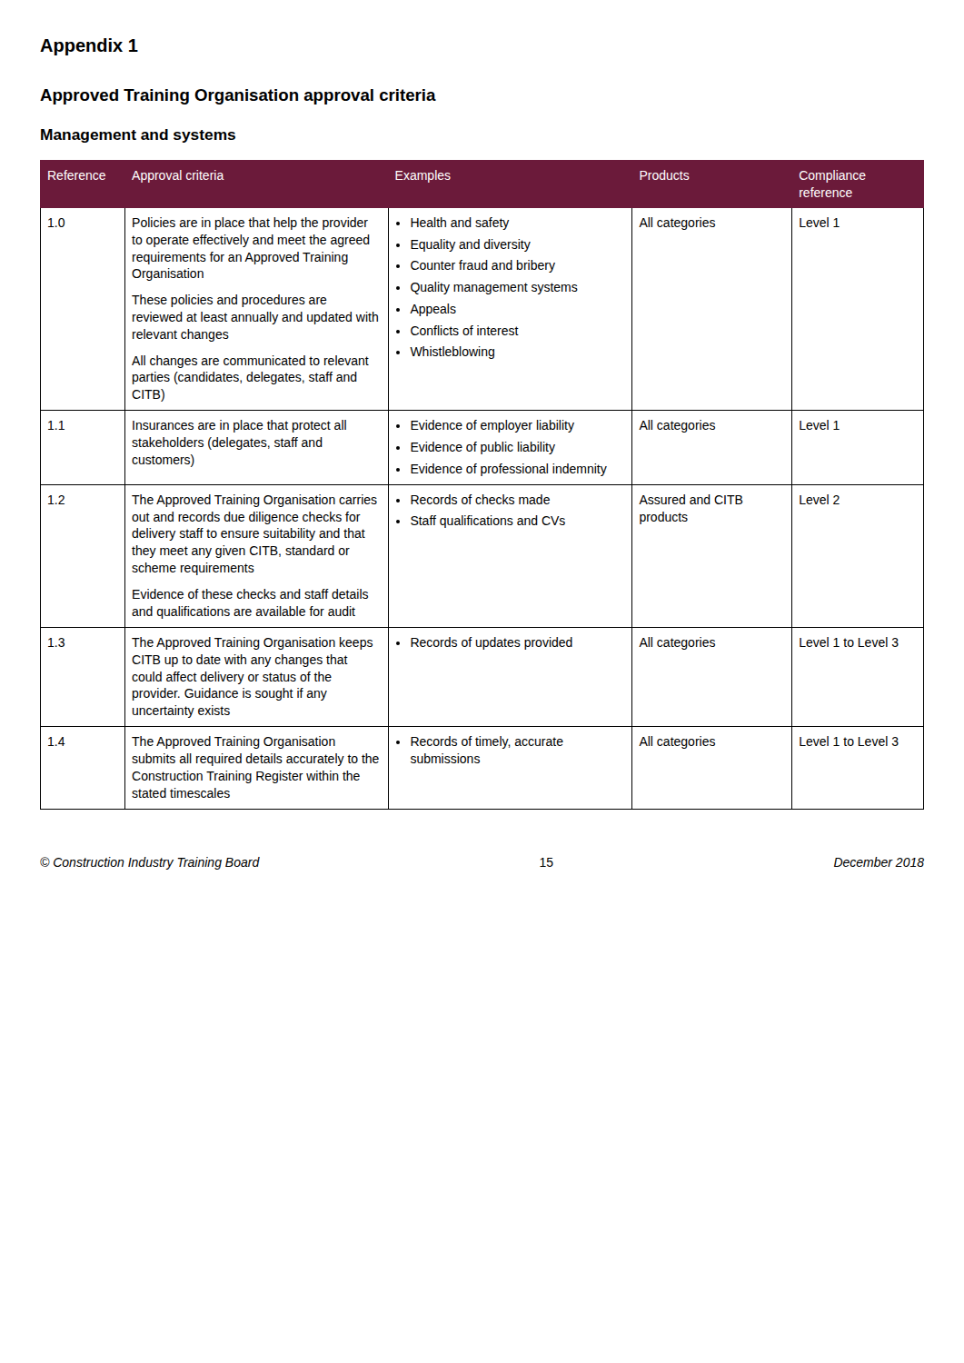Appendix 1
Approved Training Organisation approval criteria
Management and systems
| Reference | Approval criteria | Examples | Products | Compliance reference |
| --- | --- | --- | --- | --- |
| 1.0 | Policies are in place that help the provider to operate effectively and meet the agreed requirements for an Approved Training Organisation These policies and procedures are reviewed at least annually and updated with relevant changes All changes are communicated to relevant parties (candidates, delegates, staff and CITB) | Health and safety Equality and diversity Counter fraud and bribery Quality management systems Appeals Conflicts of interest Whistleblowing | All categories | Level 1 |
| 1.1 | Insurances are in place that protect all stakeholders (delegates, staff and customers) | Evidence of employer liability Evidence of public liability Evidence of professional indemnity | All categories | Level 1 |
| 1.2 | The Approved Training Organisation carries out and records due diligence checks for delivery staff to ensure suitability and that they meet any given CITB, standard or scheme requirements Evidence of these checks and staff details and qualifications are available for audit | Records of checks made Staff qualifications and CVs | Assured and CITB products | Level 2 |
| 1.3 | The Approved Training Organisation keeps CITB up to date with any changes that could affect delivery or status of the provider. Guidance is sought if any uncertainty exists | Records of updates provided | All categories | Level 1 to Level 3 |
| 1.4 | The Approved Training Organisation submits all required details accurately to the Construction Training Register within the stated timescales | Records of timely, accurate submissions | All categories | Level 1 to Level 3 |
© Construction Industry Training Board 15 December 2018